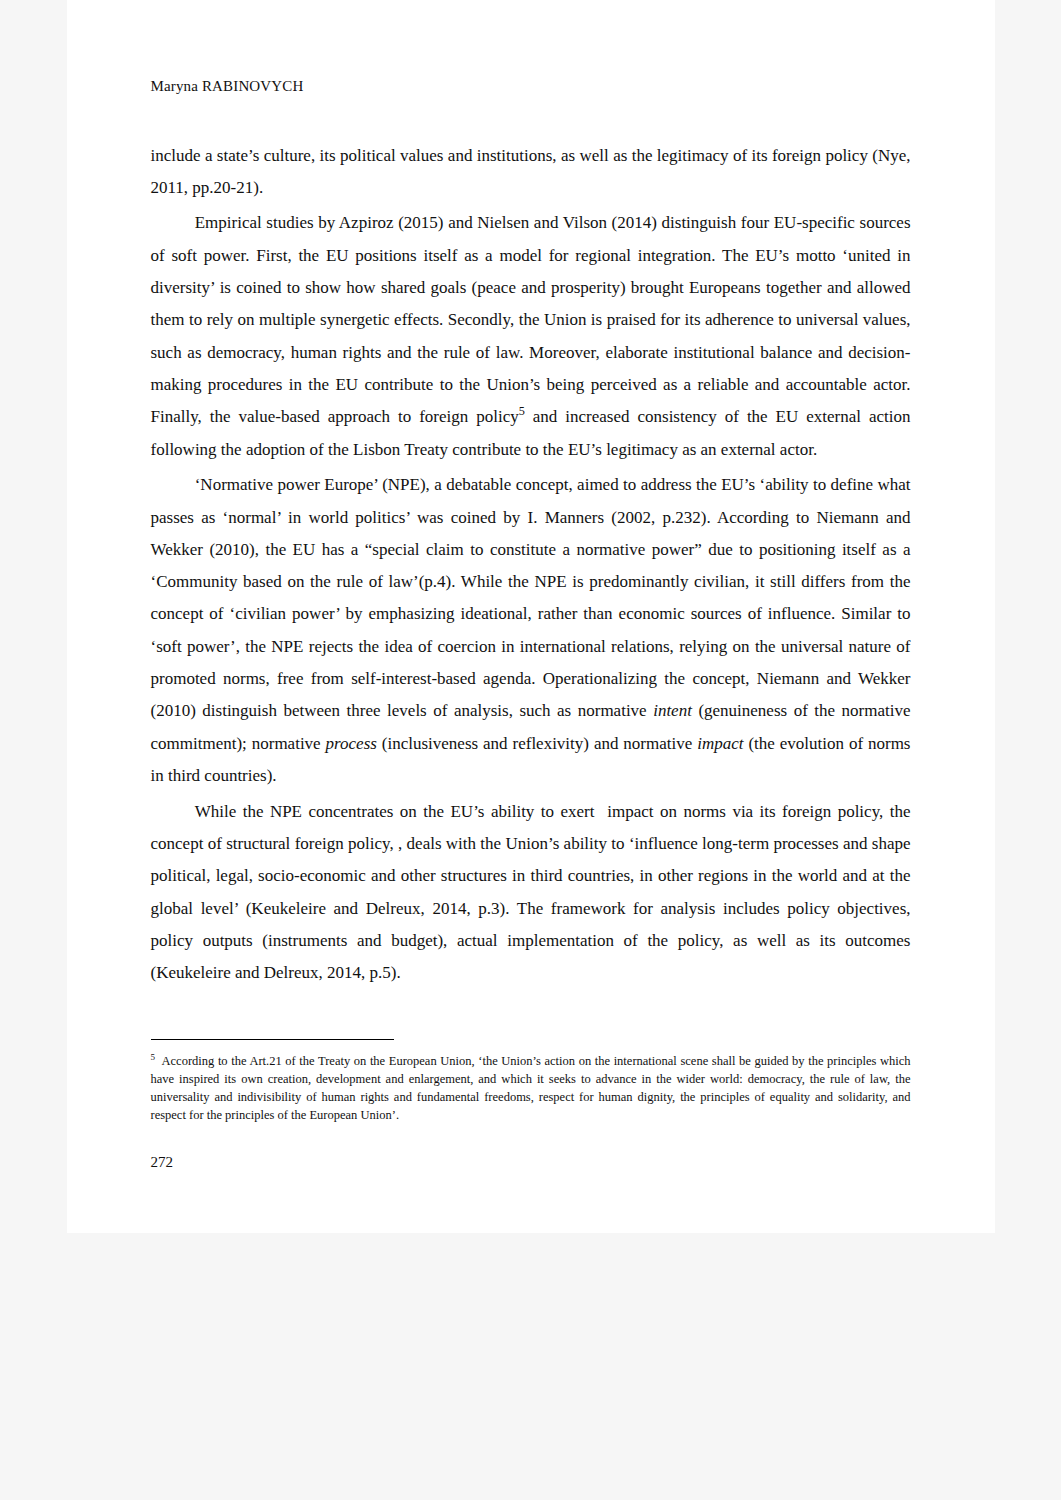Maryna RABINOVYCH
include a state’s culture, its political values and institutions, as well as the legitimacy of its foreign policy (Nye, 2011, pp.20-21).
Empirical studies by Azpiroz (2015) and Nielsen and Vilson (2014) distinguish four EU-specific sources of soft power. First, the EU positions itself as a model for regional integration. The EU’s motto ‘united in diversity’ is coined to show how shared goals (peace and prosperity) brought Europeans together and allowed them to rely on multiple synergetic effects. Secondly, the Union is praised for its adherence to universal values, such as democracy, human rights and the rule of law. Moreover, elaborate institutional balance and decision-making procedures in the EU contribute to the Union’s being perceived as a reliable and accountable actor. Finally, the value-based approach to foreign policy5 and increased consistency of the EU external action following the adoption of the Lisbon Treaty contribute to the EU’s legitimacy as an external actor.
‘Normative power Europe’ (NPE), a debatable concept, aimed to address the EU’s ‘ability to define what passes as ‘normal’ in world politics’ was coined by I. Manners (2002, p.232). According to Niemann and Wekker (2010), the EU has a “special claim to constitute a normative power” due to positioning itself as a ‘Community based on the rule of law’(p.4). While the NPE is predominantly civilian, it still differs from the concept of ‘civilian power’ by emphasizing ideational, rather than economic sources of influence. Similar to ‘soft power’, the NPE rejects the idea of coercion in international relations, relying on the universal nature of promoted norms, free from self-interest-based agenda. Operationalizing the concept, Niemann and Wekker (2010) distinguish between three levels of analysis, such as normative intent (genuineness of the normative commitment); normative process (inclusiveness and reflexivity) and normative impact (the evolution of norms in third countries).
While the NPE concentrates on the EU’s ability to exert impact on norms via its foreign policy, the concept of structural foreign policy, , deals with the Union’s ability to ‘influence long-term processes and shape political, legal, socio-economic and other structures in third countries, in other regions in the world and at the global level’ (Keukeleire and Delreux, 2014, p.3). The framework for analysis includes policy objectives, policy outputs (instruments and budget), actual implementation of the policy, as well as its outcomes (Keukeleire and Delreux, 2014, p.5).
5 According to the Art.21 of the Treaty on the European Union, ‘the Union’s action on the international scene shall be guided by the principles which have inspired its own creation, development and enlargement, and which it seeks to advance in the wider world: democracy, the rule of law, the universality and indivisibility of human rights and fundamental freedoms, respect for human dignity, the principles of equality and solidarity, and respect for the principles of the European Union’.
272